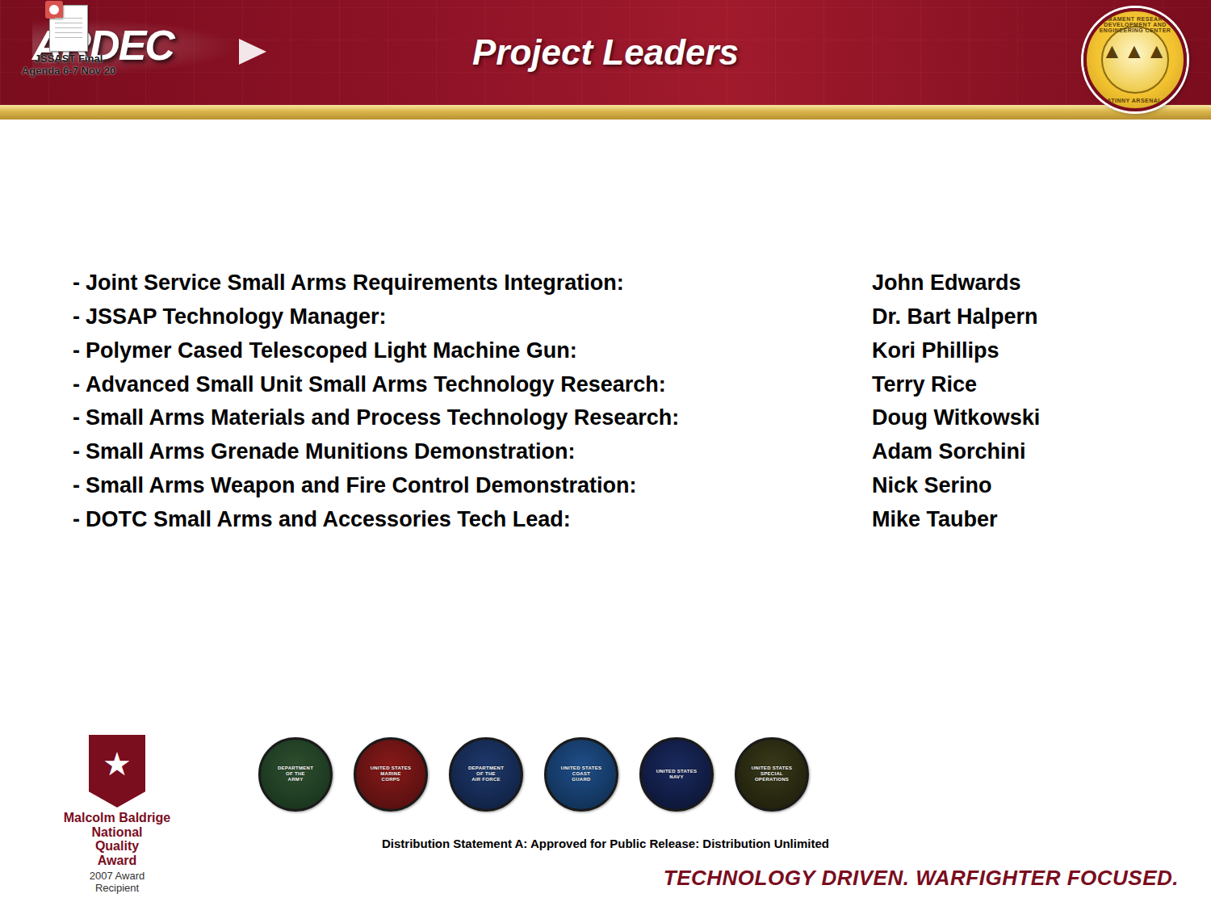Project Leaders
ARDEC
JSSAST Final
Agenda 6-7 Nov 20
ARMAMENT RESEARCH DEVELOPMENT AND ENGINEERING CENTER
▲▲▲
PICATINNY ARSENAL, NJ
-Joint Service Small Arms Requirements Integration: John Edwards
-JSSAP Technology Manager: Dr. Bart Halpern
-Polymer Cased Telescoped Light Machine Gun: Kori Phillips
-Advanced Small Unit Small Arms Technology Research: Terry Rice
-Small Arms Materials and Process Technology Research: Doug Witkowski
-Small Arms Grenade Munitions Demonstration: Adam Sorchini
-Small Arms Weapon and Fire Control Demonstration: Nick Serino
-DOTC Small Arms and Accessories Tech Lead: Mike Tauber
Malcolm Baldrige
National
Quality
Award
2007 Award
Recipient
DEPARTMENT
OF THE
ARMY
UNITED STATES
MARINE
CORPS
DEPARTMENT
OF THE
AIR FORCE
UNITED STATES
COAST
GUARD
UNITED STATES
NAVY
UNITED STATES
SPECIAL
OPERATIONS
Distribution Statement A: Approved for Public Release: Distribution Unlimited
TECHNOLOGY DRIVEN. WARFIGHTER FOCUSED.